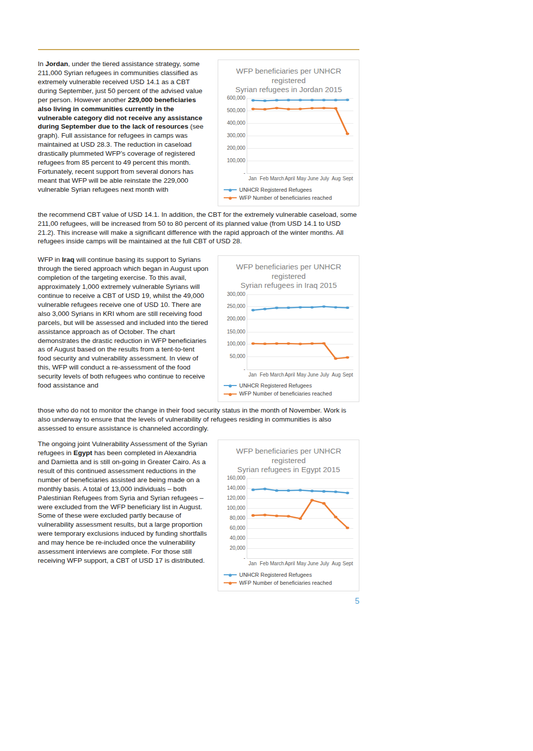In Jordan, under the tiered assistance strategy, some 211,000 Syrian refugees in communities classified as extremely vulnerable received USD 14.1 as a CBT during September, just 50 percent of the advised value per person. However another 229,000 beneficiaries also living in communities currently in the vulnerable category did not receive any assistance during September due to the lack of resources (see graph). Full assistance for refugees in camps was maintained at USD 28.3. The reduction in caseload drastically plummeted WFP’s coverage of registered refugees from 85 percent to 49 percent this month. Fortunately, recent support from several donors has meant that WFP will be able reinstate the 229,000 vulnerable Syrian refugees next month with
WFP beneficiaries per UNHCR registered
Syrian refugees in Jordan 2015
600,000
500,000
400,000
300,000
200,000
100,000 -
Jan Feb March April May June July Aug Sept
UNHCR Registered Refugees
WFP Number of beneficiaries reached
the recommend CBT value of USD 14.1. In addition, the CBT for the extremely vulnerable caseload, some 211,00 refugees, will be increased from 50 to 80 percent of its planned value (from USD 14.1 to USD 21.2). This increase will make a significant difference with the rapid approach of the winter months. All refugees inside camps will be maintained at the full CBT of USD 28.
WFP in Iraq will continue basing its support to Syrians through the tiered approach which began in August upon completion of the targeting exercise. To this avail, approximately 1,000 extremely vulnerable Syrians will continue to receive a CBT of USD 19, whilst the 49,000 vulnerable refugees receive one of USD 10. There are also 3,000 Syrians in KRI whom are still receiving food parcels, but will be assessed and included into the tiered assistance approach as of October. The chart demonstrates the drastic reduction in WFP beneficiaries as of August based on the results from a tent-to-tent food security and vulnerability assessment. In view of this, WFP will conduct a re-assessment of the food security levels of both refugees who continue to receive food assistance and
WFP beneficiaries per UNHCR registered
Syrian refugees in Iraq 2015
300,000
250,000
200,000
150,000
100,000
50,000 -
Jan Feb March April May June July Aug Sept
UNHCR Registered Refugees
WFP Number of beneficiaries reached
those who do not to monitor the change in their food security status in the month of November. Work is also underway to ensure that the levels of vulnerability of refugees residing in communities is also assessed to ensure assistance is channeled accordingly.
The ongoing joint Vulnerability Assessment of the Syrian refugees in Egypt has been completed in Alexandria and Damietta and is still on-going in Greater Cairo. As a result of this continued assessment reductions in the number of beneficiaries assisted are being made on a monthly basis. A total of 13,000 individuals – both Palestinian Refugees from Syria and Syrian refugees – were excluded from the WFP beneficiary list in August. Some of these were excluded partly because of vulnerability assessment results, but a large proportion were temporary exclusions induced by funding shortfalls and may hence be re-included once the vulnerability assessment interviews are complete. For those still receiving WFP support, a CBT of USD 17 is distributed.
WFP beneficiaries per UNHCR registered
Syrian refugees in Egypt 2015
160,000
140,000
120,000
100,000
80,000
60,000
40,000
20,000 -
Jan Feb March April May June July Aug Sept
UNHCR Registered Refugees
WFP Number of beneficiaries reached
5